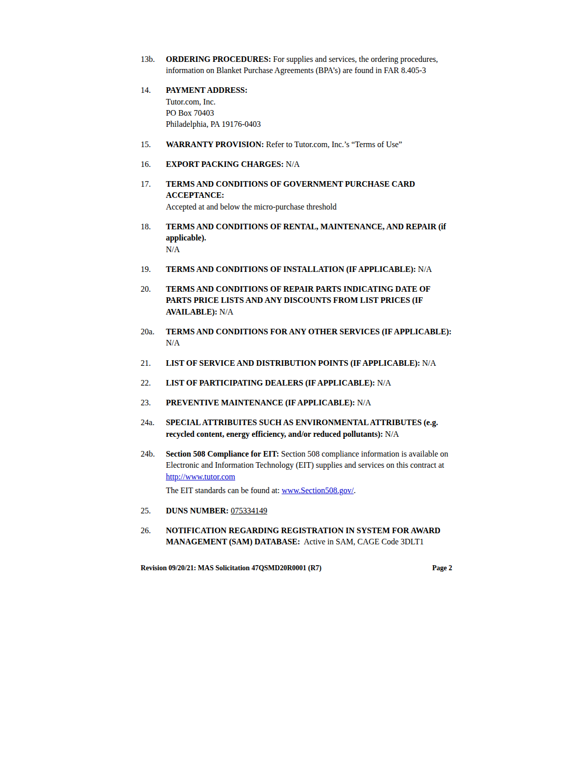13b.
ORDERING PROCEDURES: For supplies and services, the ordering procedures, information on Blanket Purchase Agreements (BPA’s) are found in FAR 8.405-3
14.
PAYMENT ADDRESS:
Tutor.com, Inc. PO Box 70403 Philadelphia, PA 19176-0403
15.
WARRANTY PROVISION: Refer to Tutor.com, Inc.’s “Terms of Use”
16.
EXPORT PACKING CHARGES: N/A
17.
TERMS AND CONDITIONS OF GOVERNMENT PURCHASE CARD ACCEPTANCE:
Accepted at and below the micro-purchase threshold
18.
TERMS AND CONDITIONS OF RENTAL, MAINTENANCE, AND REPAIR (if applicable).
N/A
19.
TERMS AND CONDITIONS OF INSTALLATION (IF APPLICABLE): N/A
20.
TERMS AND CONDITIONS OF REPAIR PARTS INDICATING DATE OF PARTS PRICE LISTS AND ANY DISCOUNTS FROM LIST PRICES (IF AVAILABLE): N/A
20a.
TERMS AND CONDITIONS FOR ANY OTHER SERVICES (IF APPLICABLE): N/A
21.
LIST OF SERVICE AND DISTRIBUTION POINTS (IF APPLICABLE): N/A
22.
LIST OF PARTICIPATING DEALERS (IF APPLICABLE): N/A
23.
PREVENTIVE MAINTENANCE (IF APPLICABLE): N/A
24a.
SPECIAL ATTRIBUITES SUCH AS ENVIRONMENTAL ATTRIBUTES (e.g. recycled content, energy efficiency, and/or reduced pollutants): N/A
24b.
Section 508 Compliance for EIT: Section 508 compliance information is available on Electronic and Information Technology (EIT) supplies and services on this contract at http://www.tutor.com
The EIT standards can be found at: www.Section508.gov/.
25.
DUNS NUMBER: 075334149
26.
NOTIFICATION REGARDING REGISTRATION IN SYSTEM FOR AWARD MANAGEMENT (SAM) DATABASE: Active in SAM, CAGE Code 3DLT1
Revision 09/20/21: MAS Solicitation 47QSMD20R0001 (R7)
Page 2